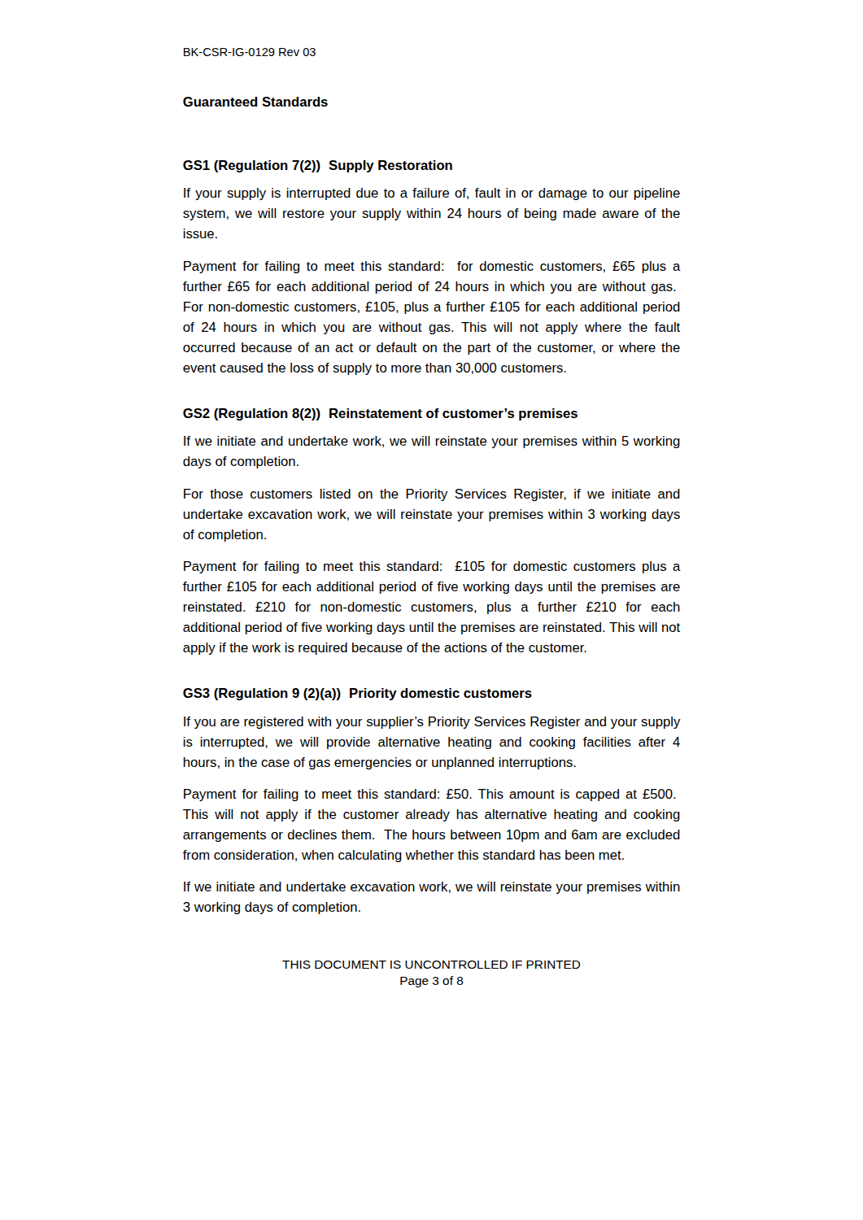BK-CSR-IG-0129 Rev 03
Guaranteed Standards
GS1 (Regulation 7(2)) Supply Restoration
If your supply is interrupted due to a failure of, fault in or damage to our pipeline system, we will restore your supply within 24 hours of being made aware of the issue.
Payment for failing to meet this standard: for domestic customers, £65 plus a further £65 for each additional period of 24 hours in which you are without gas. For non-domestic customers, £105, plus a further £105 for each additional period of 24 hours in which you are without gas. This will not apply where the fault occurred because of an act or default on the part of the customer, or where the event caused the loss of supply to more than 30,000 customers.
GS2 (Regulation 8(2)) Reinstatement of customer’s premises
If we initiate and undertake work, we will reinstate your premises within 5 working days of completion.
For those customers listed on the Priority Services Register, if we initiate and undertake excavation work, we will reinstate your premises within 3 working days of completion.
Payment for failing to meet this standard: £105 for domestic customers plus a further £105 for each additional period of five working days until the premises are reinstated. £210 for non-domestic customers, plus a further £210 for each additional period of five working days until the premises are reinstated. This will not apply if the work is required because of the actions of the customer.
GS3 (Regulation 9 (2)(a)) Priority domestic customers
If you are registered with your supplier’s Priority Services Register and your supply is interrupted, we will provide alternative heating and cooking facilities after 4 hours, in the case of gas emergencies or unplanned interruptions.
Payment for failing to meet this standard: £50. This amount is capped at £500. This will not apply if the customer already has alternative heating and cooking arrangements or declines them. The hours between 10pm and 6am are excluded from consideration, when calculating whether this standard has been met.
If we initiate and undertake excavation work, we will reinstate your premises within 3 working days of completion.
THIS DOCUMENT IS UNCONTROLLED IF PRINTED
Page 3 of 8